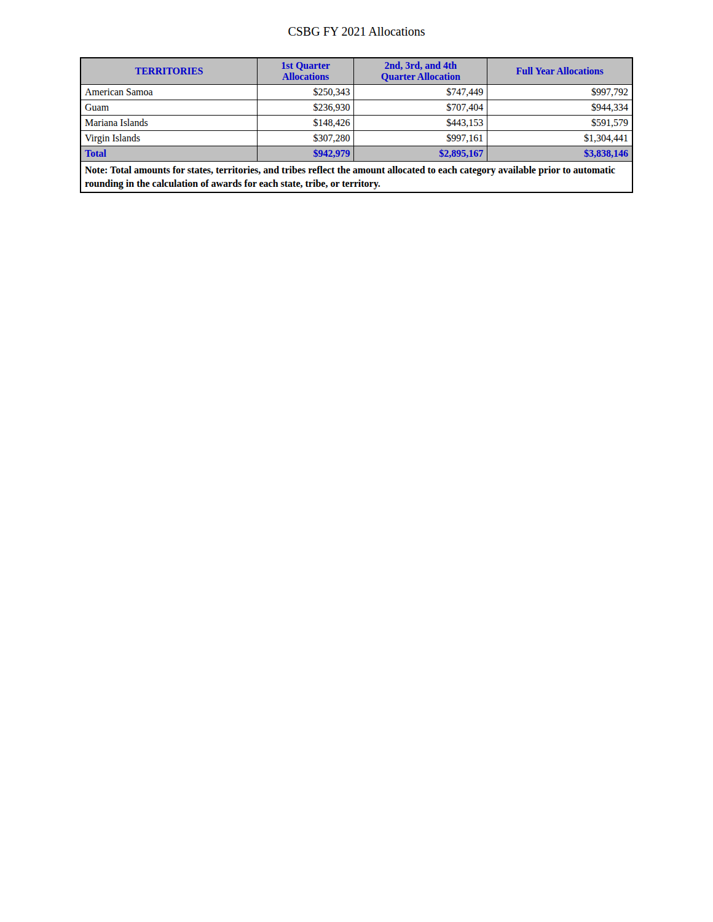CSBG FY 2021 Allocations
| TERRITORIES | 1st Quarter Allocations | 2nd, 3rd, and 4th Quarter Allocation | Full Year Allocations |
| --- | --- | --- | --- |
| American Samoa | $250,343 | $747,449 | $997,792 |
| Guam | $236,930 | $707,404 | $944,334 |
| Mariana Islands | $148,426 | $443,153 | $591,579 |
| Virgin Islands | $307,280 | $997,161 | $1,304,441 |
| Total | $942,979 | $2,895,167 | $3,838,146 |
| Note: Total amounts for states, territories, and tribes reflect the amount allocated to each category available prior to automatic rounding in the calculation of awards for each state, tribe, or territory. |